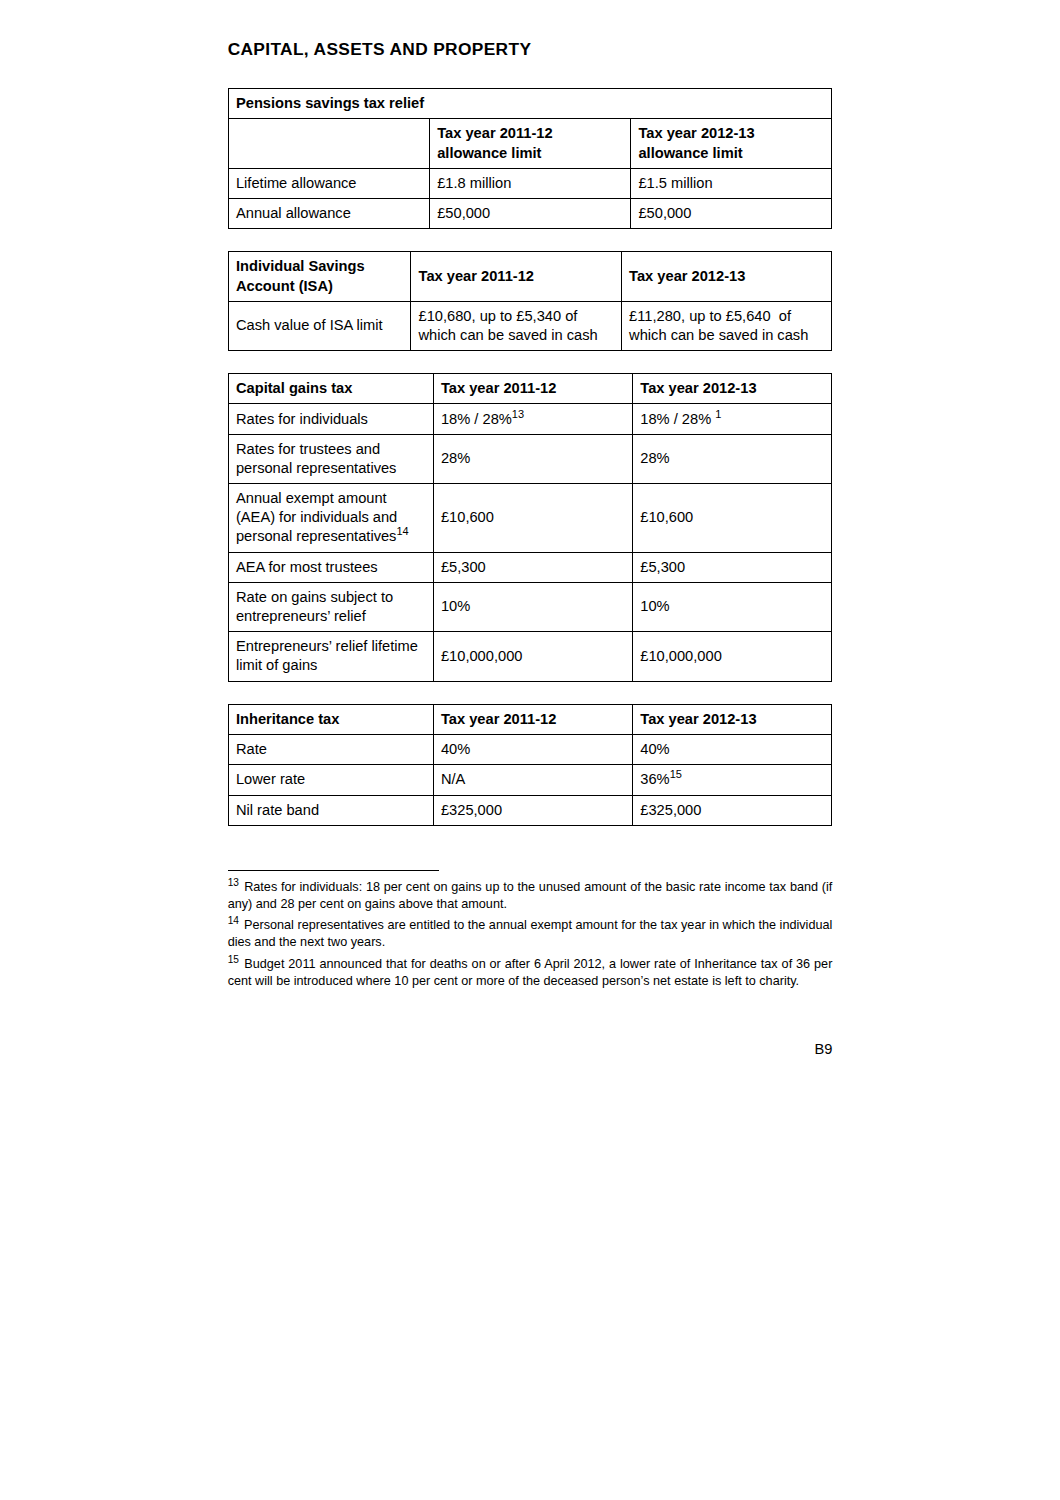CAPITAL, ASSETS AND PROPERTY
| Pensions savings tax relief |
| | Tax year 2011-12 allowance limit | Tax year 2012-13 allowance limit |
| Lifetime allowance | £1.8 million | £1.5 million |
| Annual allowance | £50,000 | £50,000 |
| Individual Savings Account (ISA) | Tax year 2011-12 | Tax year 2012-13 |
| Cash value of ISA limit | £10,680, up to £5,340 of which can be saved in cash | £11,280, up to £5,640 of which can be saved in cash |
| Capital gains tax | Tax year 2011-12 | Tax year 2012-13 |
| Rates for individuals | 18% / 28% 13 | 18% / 28% 1 |
| Rates for trustees and personal representatives | 28% | 28% |
| Annual exempt amount (AEA) for individuals and personal representatives 14 | £10,600 | £10,600 |
| AEA for most trustees | £5,300 | £5,300 |
| Rate on gains subject to entrepreneurs’ relief | 10% | 10% |
| Entrepreneurs’ relief lifetime limit of gains | £10,000,000 | £10,000,000 |
| Inheritance tax | Tax year 2011-12 | Tax year 2012-13 |
| Rate | 40% | 40% |
| Lower rate | N/A | 36% 15 |
| Nil rate band | £325,000 | £325,000 |
13 Rates for individuals: 18 per cent on gains up to the unused amount of the basic rate income tax band (if any) and 28 per cent on gains above that amount.
14 Personal representatives are entitled to the annual exempt amount for the tax year in which the individual dies and the next two years.
15 Budget 2011 announced that for deaths on or after 6 April 2012, a lower rate of Inheritance tax of 36 per cent will be introduced where 10 per cent or more of the deceased person’s net estate is left to charity.
B9